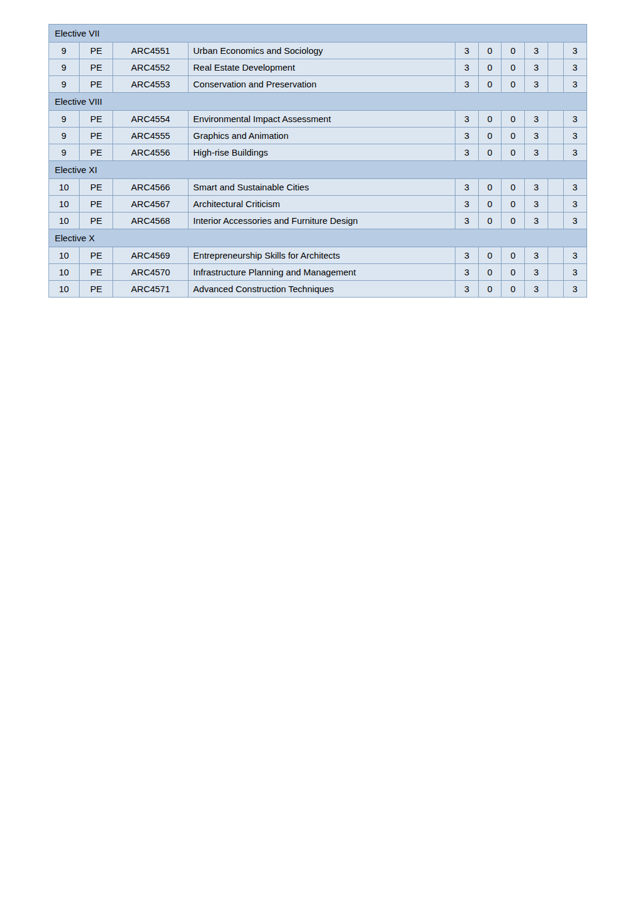| Elective VII |
| 9 | PE | ARC4551 | Urban Economics and Sociology | 3 | 0 | 0 | 3 | | 3 |
| 9 | PE | ARC4552 | Real Estate Development | 3 | 0 | 0 | 3 | | 3 |
| 9 | PE | ARC4553 | Conservation and Preservation | 3 | 0 | 0 | 3 | | 3 |
| Elective VIII |
| 9 | PE | ARC4554 | Environmental Impact Assessment | 3 | 0 | 0 | 3 | | 3 |
| 9 | PE | ARC4555 | Graphics and Animation | 3 | 0 | 0 | 3 | | 3 |
| 9 | PE | ARC4556 | High-rise Buildings | 3 | 0 | 0 | 3 | | 3 |
| Elective XI |
| 10 | PE | ARC4566 | Smart and Sustainable Cities | 3 | 0 | 0 | 3 | | 3 |
| 10 | PE | ARC4567 | Architectural Criticism | 3 | 0 | 0 | 3 | | 3 |
| 10 | PE | ARC4568 | Interior Accessories and Furniture Design | 3 | 0 | 0 | 3 | | 3 |
| Elective X |
| 10 | PE | ARC4569 | Entrepreneurship Skills for Architects | 3 | 0 | 0 | 3 | | 3 |
| 10 | PE | ARC4570 | Infrastructure Planning and Management | 3 | 0 | 0 | 3 | | 3 |
| 10 | PE | ARC4571 | Advanced Construction Techniques | 3 | 0 | 0 | 3 | | 3 |